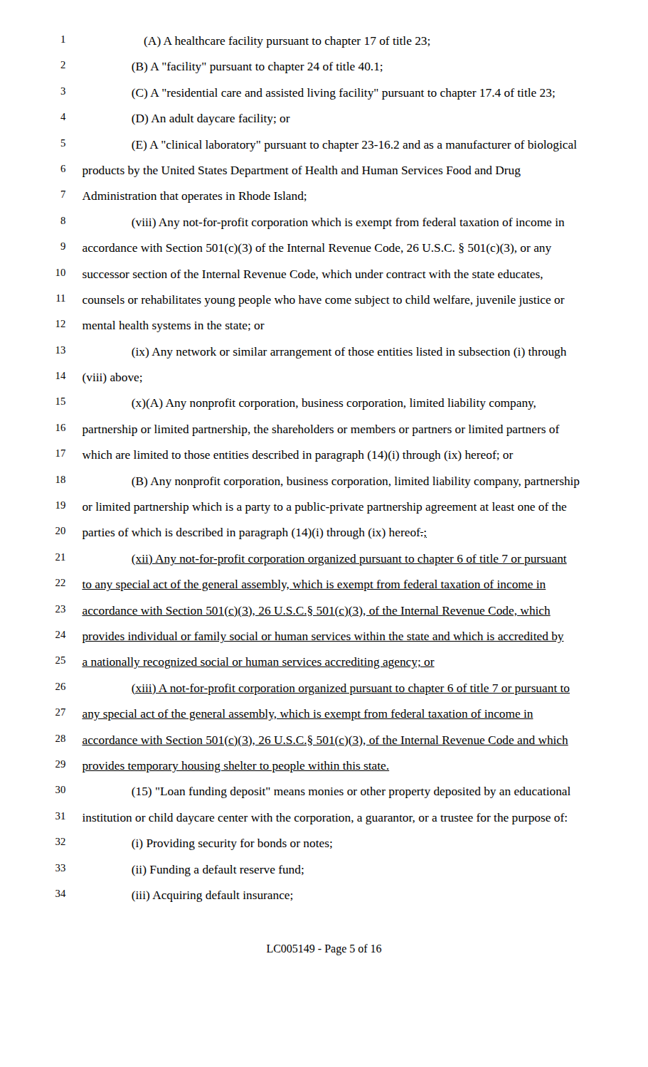(A) A healthcare facility pursuant to chapter 17 of title 23;
    (B) A "facility" pursuant to chapter 24 of title 40.1;
    (C) A "residential care and assisted living facility" pursuant to chapter 17.4 of title 23;
    (D) An adult daycare facility; or
    (E) A "clinical laboratory" pursuant to chapter 23-16.2 and as a manufacturer of biological
products by the United States Department of Health and Human Services Food and Drug
Administration that operates in Rhode Island;
    (viii) Any not-for-profit corporation which is exempt from federal taxation of income in
accordance with Section 501(c)(3) of the Internal Revenue Code, 26 U.S.C. § 501(c)(3), or any
successor section of the Internal Revenue Code, which under contract with the state educates,
counsels or rehabilitates young people who have come subject to child welfare, juvenile justice or
mental health systems in the state; or
    (ix) Any network or similar arrangement of those entities listed in subsection (i) through
(viii) above;
    (x)(A) Any nonprofit corporation, business corporation, limited liability company,
partnership or limited partnership, the shareholders or members or partners or limited partners of
which are limited to those entities described in paragraph (14)(i) through (ix) hereof; or
    (B) Any nonprofit corporation, business corporation, limited liability company, partnership
or limited partnership which is a party to a public-private partnership agreement at least one of the
parties of which is described in paragraph (14)(i) through (ix) hereof.;
    (xii) Any not-for-profit corporation organized pursuant to chapter 6 of title 7 or pursuant
to any special act of the general assembly, which is exempt from federal taxation of income in
accordance with Section 501(c)(3), 26 U.S.C.§ 501(c)(3), of the Internal Revenue Code, which
provides individual or family social or human services within the state and which is accredited by
a nationally recognized social or human services accrediting agency; or
    (xiii) A not-for-profit corporation organized pursuant to chapter 6 of title 7 or pursuant to
any special act of the general assembly, which is exempt from federal taxation of income in
accordance with Section 501(c)(3), 26 U.S.C.§ 501(c)(3), of the Internal Revenue Code and which
provides temporary housing shelter to people within this state.
    (15) "Loan funding deposit" means monies or other property deposited by an educational
institution or child daycare center with the corporation, a guarantor, or a trustee for the purpose of:
    (i) Providing security for bonds or notes;
    (ii) Funding a default reserve fund;
    (iii) Acquiring default insurance;
LC005149 - Page 5 of 16